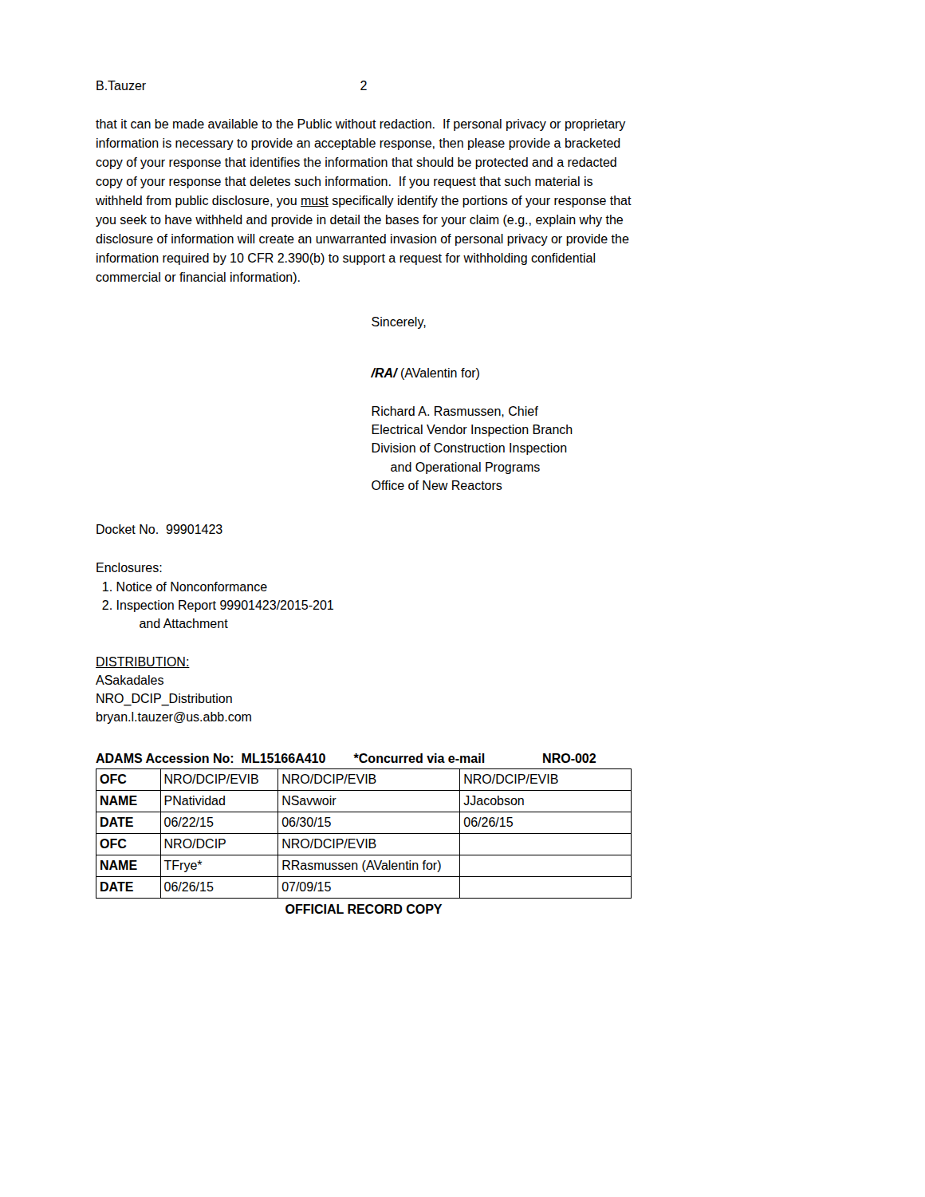B.Tauzer
2
that it can be made available to the Public without redaction. If personal privacy or proprietary information is necessary to provide an acceptable response, then please provide a bracketed copy of your response that identifies the information that should be protected and a redacted copy of your response that deletes such information. If you request that such material is withheld from public disclosure, you must specifically identify the portions of your response that you seek to have withheld and provide in detail the bases for your claim (e.g., explain why the disclosure of information will create an unwarranted invasion of personal privacy or provide the information required by 10 CFR 2.390(b) to support a request for withholding confidential commercial or financial information).
Sincerely,
/RA/ (AValentin for)
Richard A. Rasmussen, Chief
Electrical Vendor Inspection Branch
Division of Construction Inspection
and Operational Programs
Office of New Reactors
Docket No. 99901423
Enclosures:
Notice of Nonconformance
Inspection Report 99901423/2015-201
and Attachment
DISTRIBUTION:
ASakadales
NRO_DCIP_Distribution
bryan.l.tauzer@us.abb.com
ADAMS Accession No: ML15166A410 *Concurred via e-mail NRO-002
| OFC | NRO/DCIP/EVIB | NRO/DCIP/EVIB | NRO/DCIP/EVIB |
| NAME | PNatividad | NSavwoir | JJacobson |
| DATE | 06/22/15 | 06/30/15 | 06/26/15 |
| OFC | NRO/DCIP | NRO/DCIP/EVIB | |
| NAME | TFrye* | RRasmussen (AValentin for) | |
| DATE | 06/26/15 | 07/09/15 | |
OFFICIAL RECORD COPY